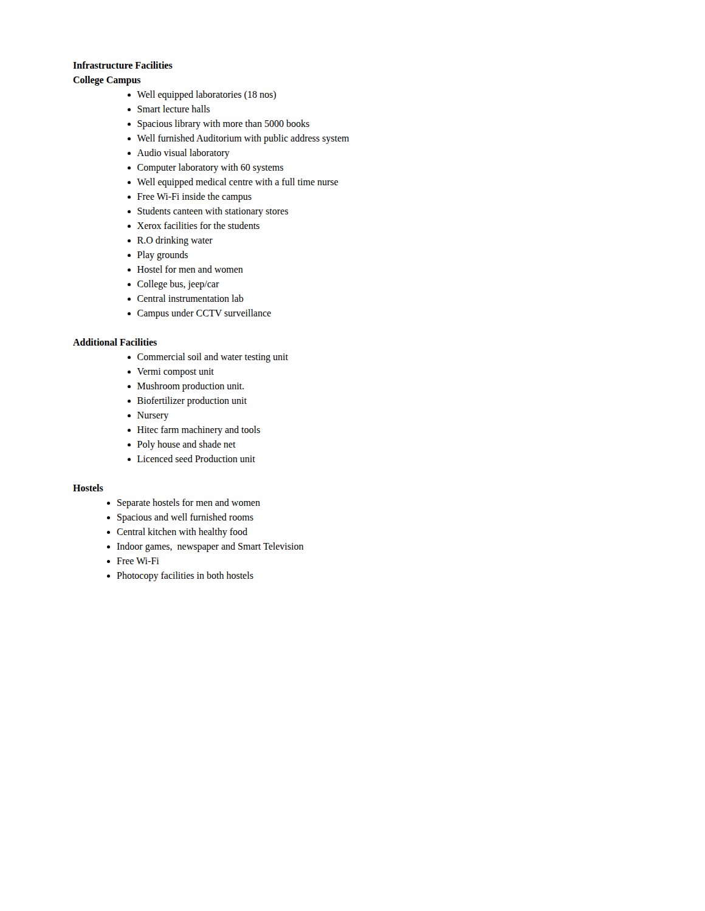Infrastructure Facilities
College Campus
Well equipped laboratories (18 nos)
Smart lecture halls
Spacious library with more than 5000 books
Well furnished Auditorium with public address system
Audio visual laboratory
Computer laboratory with 60 systems
Well equipped medical centre with a full time nurse
Free Wi-Fi inside the campus
Students canteen with stationary stores
Xerox facilities for the students
R.O drinking water
Play grounds
Hostel for men and women
College bus, jeep/car
Central instrumentation lab
Campus under CCTV surveillance
Additional Facilities
Commercial soil and water testing unit
Vermi compost unit
Mushroom production unit.
Biofertilizer production unit
Nursery
Hitec farm machinery and tools
Poly house and shade net
Licenced seed Production unit
Hostels
Separate hostels for men and women
Spacious and well furnished rooms
Central kitchen with healthy food
Indoor games, newspaper and Smart Television
Free Wi-Fi
Photocopy facilities in both hostels